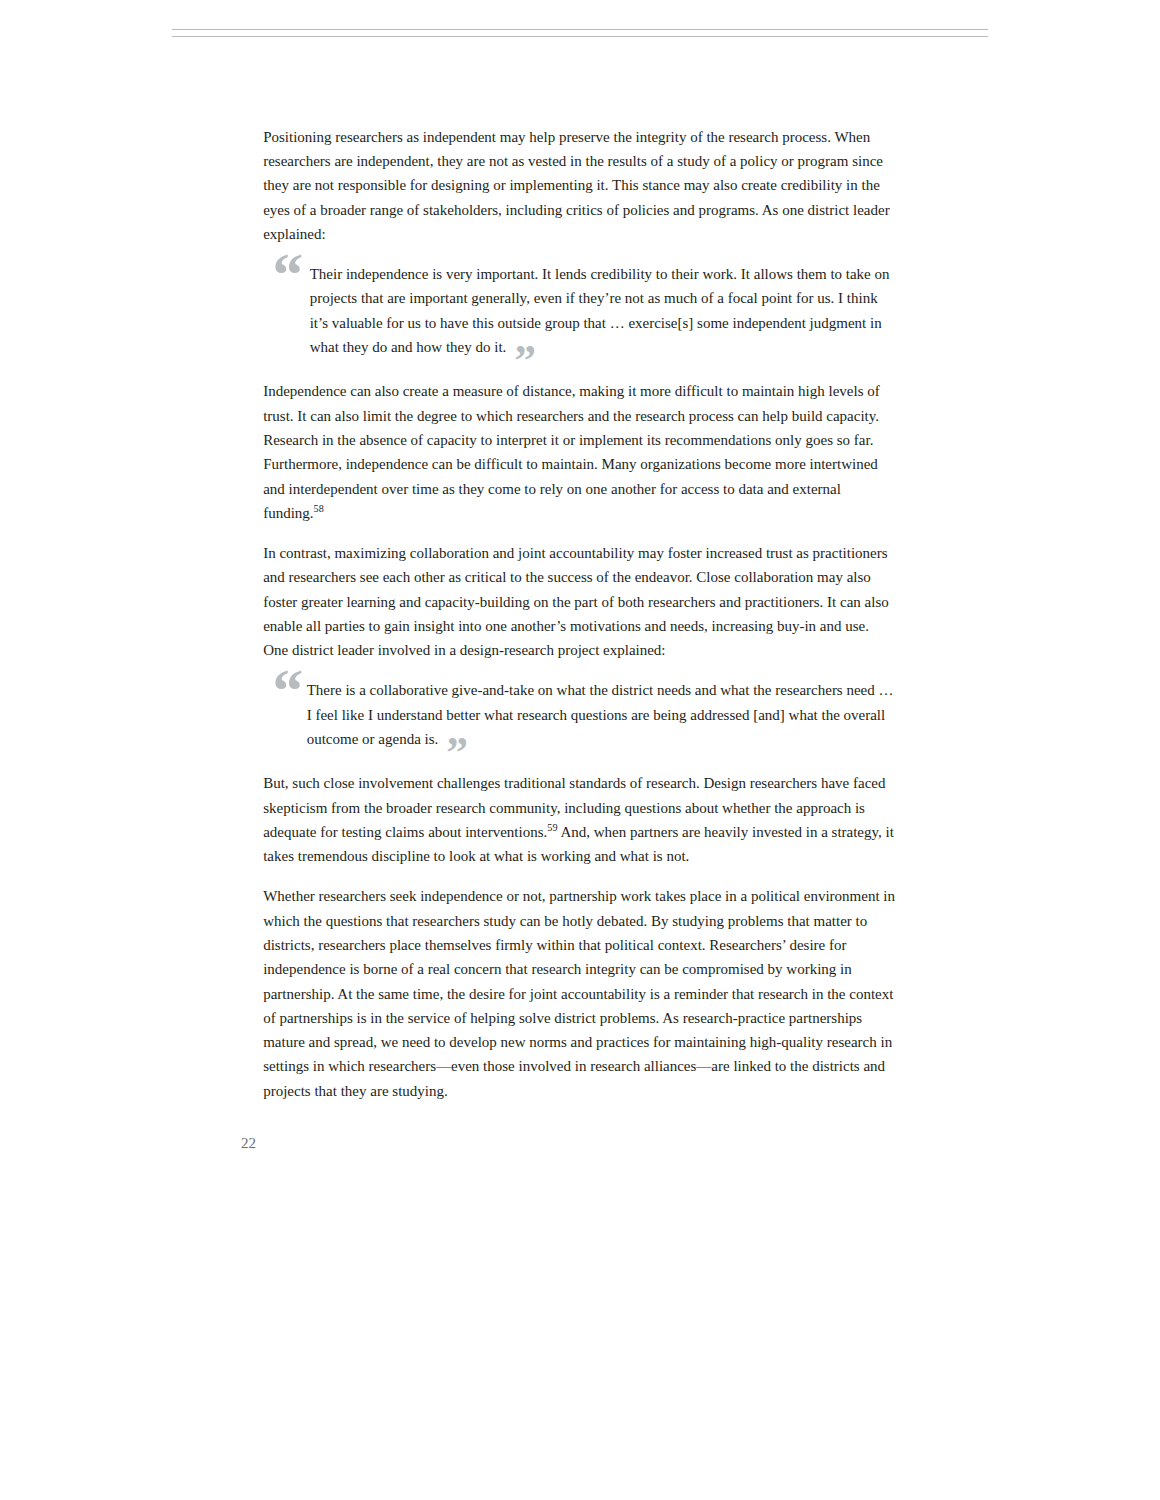Positioning researchers as independent may help preserve the integrity of the research process. When researchers are independent, they are not as vested in the results of a study of a policy or program since they are not responsible for designing or implementing it. This stance may also create credibility in the eyes of a broader range of stakeholders, including critics of policies and programs. As one district leader explained:
“
Their independence is very important. It lends credibility to their work. It allows them to take on projects that are important generally, even if they’re not as much of a focal point for us. I think it’s valuable for us to have this outside group that … exercise[s] some independent judgment in what they do and how they do it.”
Independence can also create a measure of distance, making it more difficult to maintain high levels of trust. It can also limit the degree to which researchers and the research process can help build capacity. Research in the absence of capacity to interpret it or implement its recommendations only goes so far. Furthermore, independence can be difficult to maintain. Many organizations become more intertwined and interdependent over time as they come to rely on one another for access to data and external funding.58
In contrast, maximizing collaboration and joint accountability may foster increased trust as practitioners and researchers see each other as critical to the success of the endeavor. Close collaboration may also foster greater learning and capacity-building on the part of both researchers and practitioners. It can also enable all parties to gain insight into one another’s motivations and needs, increasing buy-in and use. One district leader involved in a design-research project explained:
“
There is a collaborative give-and-take on what the district needs and what the researchers need … I feel like I understand better what research questions are being addressed [and] what the overall outcome or agenda is.”
But, such close involvement challenges traditional standards of research. Design researchers have faced skepticism from the broader research community, including questions about whether the approach is adequate for testing claims about interventions.59 And, when partners are heavily invested in a strategy, it takes tremendous discipline to look at what is working and what is not.
Whether researchers seek independence or not, partnership work takes place in a political environment in which the questions that researchers study can be hotly debated. By studying problems that matter to districts, researchers place themselves firmly within that political context. Researchers’ desire for independence is borne of a real concern that research integrity can be compromised by working in partnership. At the same time, the desire for joint accountability is a reminder that research in the context of partnerships is in the service of helping solve district problems. As research-practice partnerships mature and spread, we need to develop new norms and practices for maintaining high-quality research in settings in which researchers—even those involved in research alliances—are linked to the districts and projects that they are studying.
22